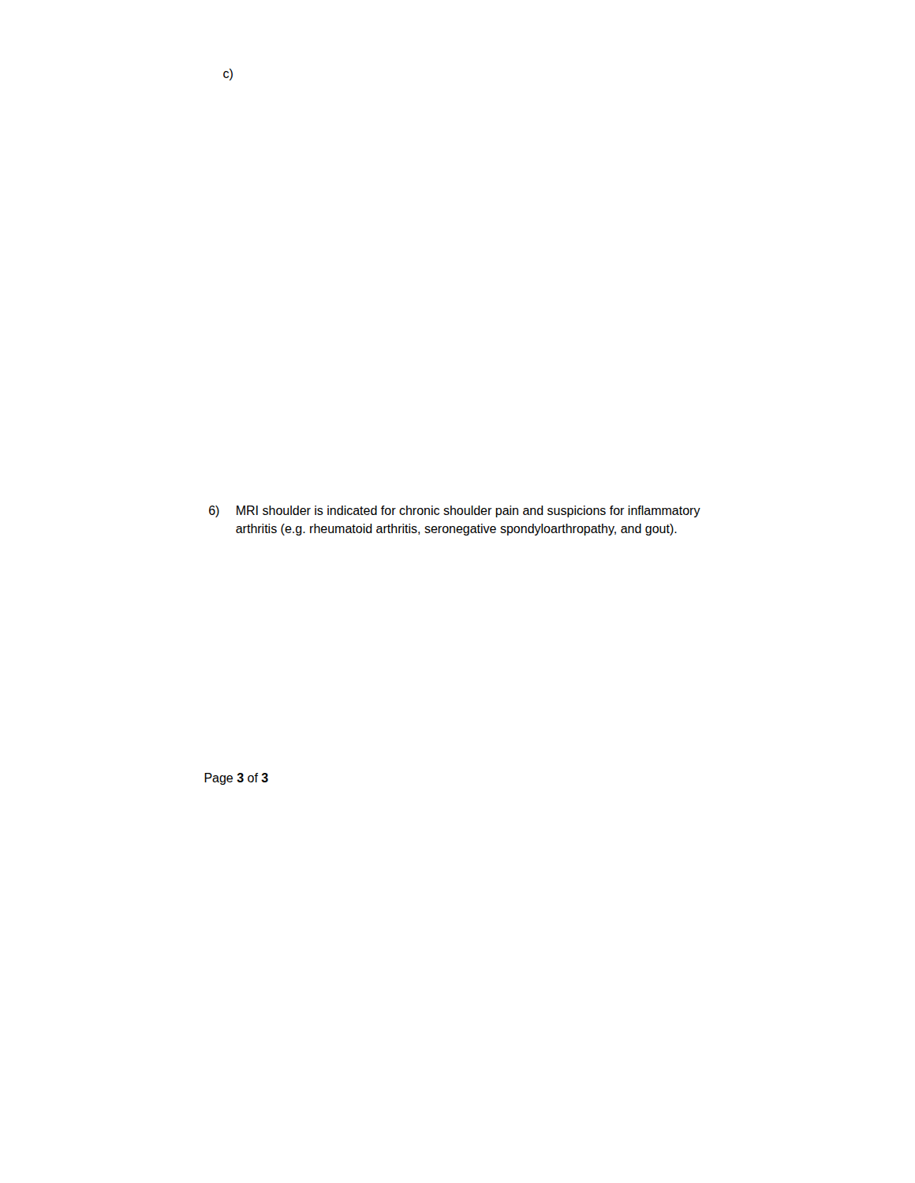c)
6) MRI shoulder is indicated for chronic shoulder pain and suspicions for inflammatory arthritis (e.g. rheumatoid arthritis, seronegative spondyloarthropathy, and gout).
Page 3 of 3